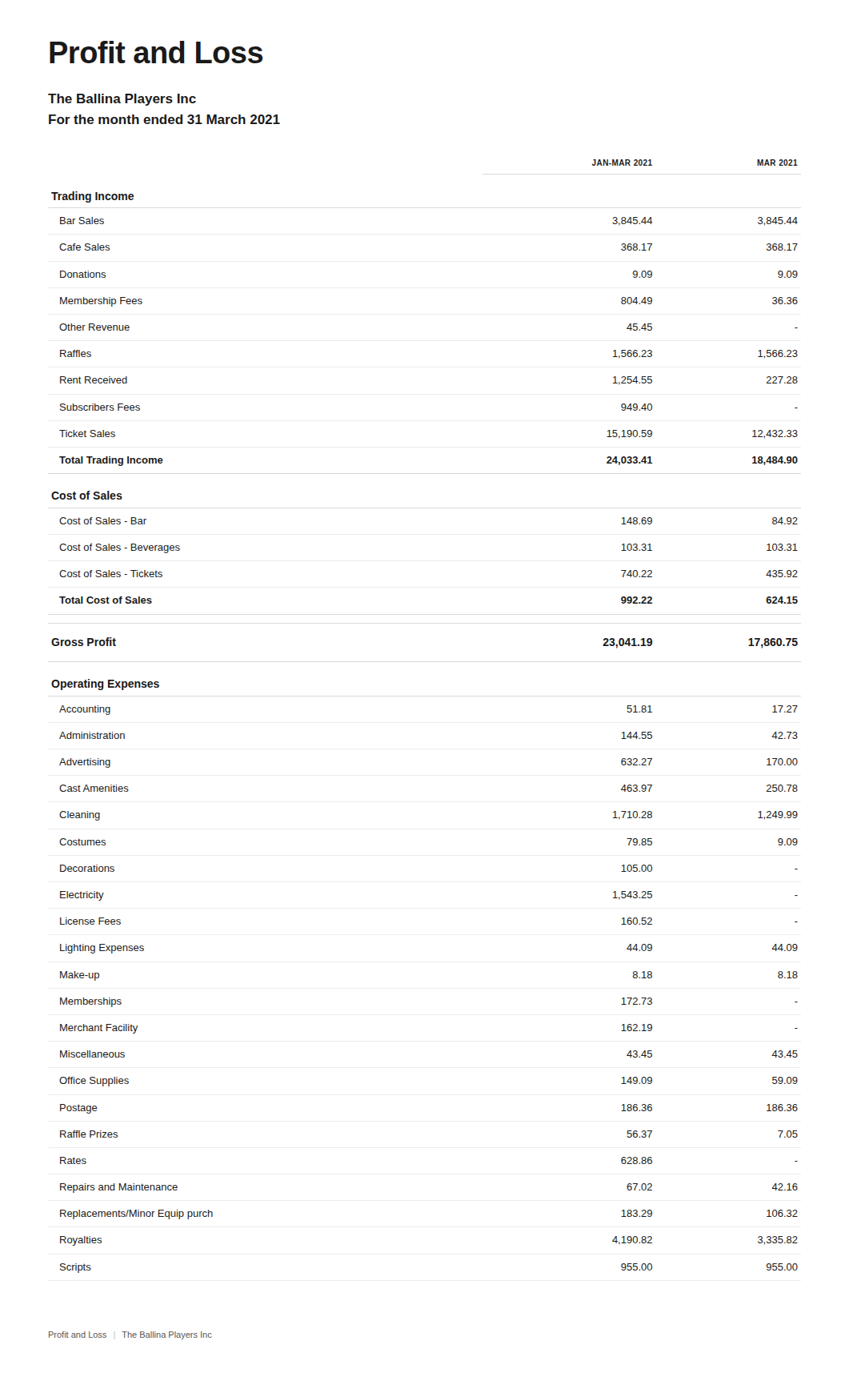Profit and Loss
The Ballina Players Inc
For the month ended 31 March 2021
| | JAN-MAR 2021 | MAR 2021 |
| --- | --- | --- |
| Trading Income | | |
| Bar Sales | 3,845.44 | 3,845.44 |
| Cafe Sales | 368.17 | 368.17 |
| Donations | 9.09 | 9.09 |
| Membership Fees | 804.49 | 36.36 |
| Other Revenue | 45.45 | - |
| Raffles | 1,566.23 | 1,566.23 |
| Rent Received | 1,254.55 | 227.28 |
| Subscribers Fees | 949.40 | - |
| Ticket Sales | 15,190.59 | 12,432.33 |
| Total Trading Income | 24,033.41 | 18,484.90 |
| Cost of Sales | | |
| Cost of Sales - Bar | 148.69 | 84.92 |
| Cost of Sales - Beverages | 103.31 | 103.31 |
| Cost of Sales - Tickets | 740.22 | 435.92 |
| Total Cost of Sales | 992.22 | 624.15 |
| Gross Profit | 23,041.19 | 17,860.75 |
| Operating Expenses | | |
| Accounting | 51.81 | 17.27 |
| Administration | 144.55 | 42.73 |
| Advertising | 632.27 | 170.00 |
| Cast Amenities | 463.97 | 250.78 |
| Cleaning | 1,710.28 | 1,249.99 |
| Costumes | 79.85 | 9.09 |
| Decorations | 105.00 | - |
| Electricity | 1,543.25 | - |
| License Fees | 160.52 | - |
| Lighting Expenses | 44.09 | 44.09 |
| Make-up | 8.18 | 8.18 |
| Memberships | 172.73 | - |
| Merchant Facility | 162.19 | - |
| Miscellaneous | 43.45 | 43.45 |
| Office Supplies | 149.09 | 59.09 |
| Postage | 186.36 | 186.36 |
| Raffle Prizes | 56.37 | 7.05 |
| Rates | 628.86 | - |
| Repairs and Maintenance | 67.02 | 42.16 |
| Replacements/Minor Equip purch | 183.29 | 106.32 |
| Royalties | 4,190.82 | 3,335.82 |
| Scripts | 955.00 | 955.00 |
Profit and Loss|The Ballina Players Inc